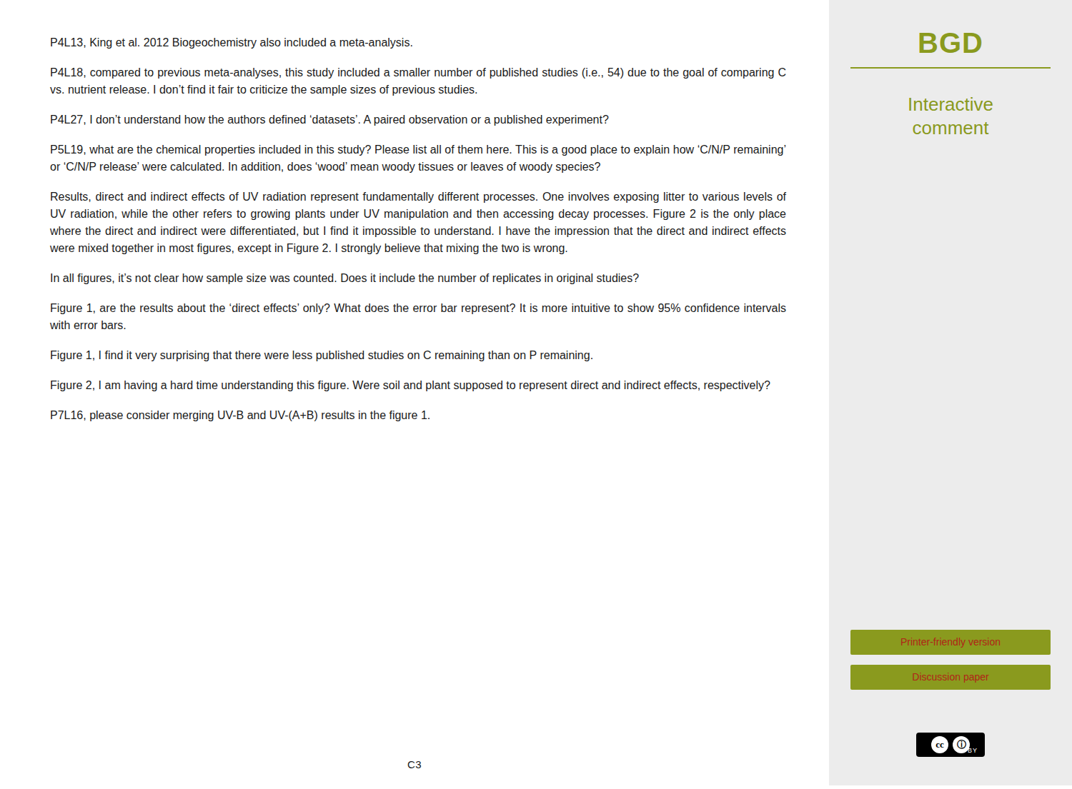P4L13, King et al. 2012 Biogeochemistry also included a meta-analysis.
P4L18, compared to previous meta-analyses, this study included a smaller number of published studies (i.e., 54) due to the goal of comparing C vs. nutrient release. I don’t find it fair to criticize the sample sizes of previous studies.
P4L27, I don’t understand how the authors defined ‘datasets’. A paired observation or a published experiment?
P5L19, what are the chemical properties included in this study? Please list all of them here. This is a good place to explain how ‘C/N/P remaining’ or ‘C/N/P release’ were calculated. In addition, does ‘wood’ mean woody tissues or leaves of woody species?
Results, direct and indirect effects of UV radiation represent fundamentally different processes. One involves exposing litter to various levels of UV radiation, while the other refers to growing plants under UV manipulation and then accessing decay processes. Figure 2 is the only place where the direct and indirect were differentiated, but I find it impossible to understand. I have the impression that the direct and indirect effects were mixed together in most figures, except in Figure 2. I strongly believe that mixing the two is wrong.
In all figures, it’s not clear how sample size was counted. Does it include the number of replicates in original studies?
Figure 1, are the results about the ‘direct effects’ only? What does the error bar represent? It is more intuitive to show 95% confidence intervals with error bars.
Figure 1, I find it very surprising that there were less published studies on C remaining than on P remaining.
Figure 2, I am having a hard time understanding this figure. Were soil and plant supposed to represent direct and indirect effects, respectively?
P7L16, please consider merging UV-B and UV-(A+B) results in the figure 1.
C3
BGD
Interactive comment
Printer-friendly version Discussion paper
cc
ⓘ
BY